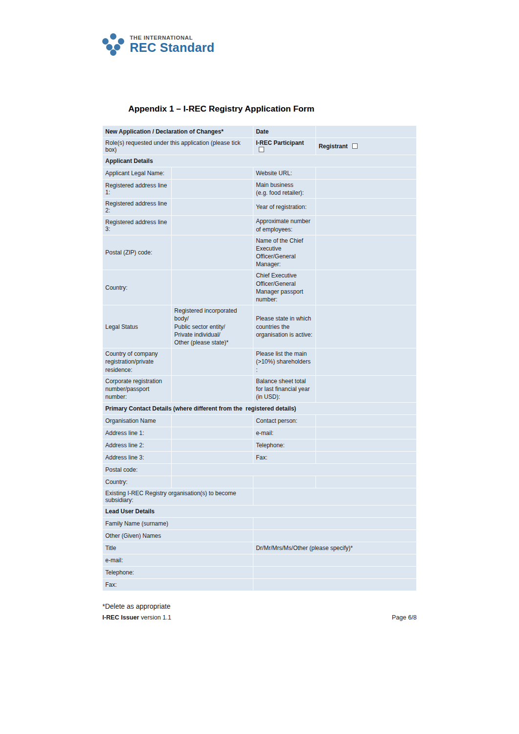The International
REC Standard
Appendix 1 – I-REC Registry Application Form
| New Application / Declaration of Changes* | Date | |
| Role(s) requested under this application (please tick box) | I-REC Participant | Registrant |
| Applicant Details |
| Applicant Legal Name: | | Website URL: | |
| Registered address line 1: | | Main business (e.g. food retailer): | |
| Registered address line 2: | | Year of registration: | |
| Registered address line 3: | | Approximate number of employees: | |
| Postal (ZIP) code: | | Name of the Chief Executive Officer/General Manager: | |
| Country: | | Chief Executive Officer/General Manager passport number: | |
| Legal Status | Registered incorporated body/ Public sector entity/ Private individual/ Other (please state)* | Please state in which countries the organisation is active: | |
| Country of company registration/private residence: | | Please list the main (>10%) shareholders : | |
| Corporate registration number/passport number: | | Balance sheet total for last financial year (in USD): | |
| Primary Contact Details (where different from the registered details) |
| Organisation Name | | Contact person: | |
| Address line 1: | | e-mail: | |
| Address line 2: | | Telephone: | |
| Address line 3: | | Fax: | |
| Postal code: | |
| Country: | | | |
| Existing I-REC Registry organisation(s) to become subsidiary: | |
| Lead User Details |
| Family Name (surname) | |
| Other (Given) Names | |
| Title | Dr/Mr/Mrs/Ms/Other (please specify)* |
| e-mail: | |
| Telephone: | |
| Fax: | |
*Delete as appropriate
I-REC Issuer version 1.1
Page 6/8